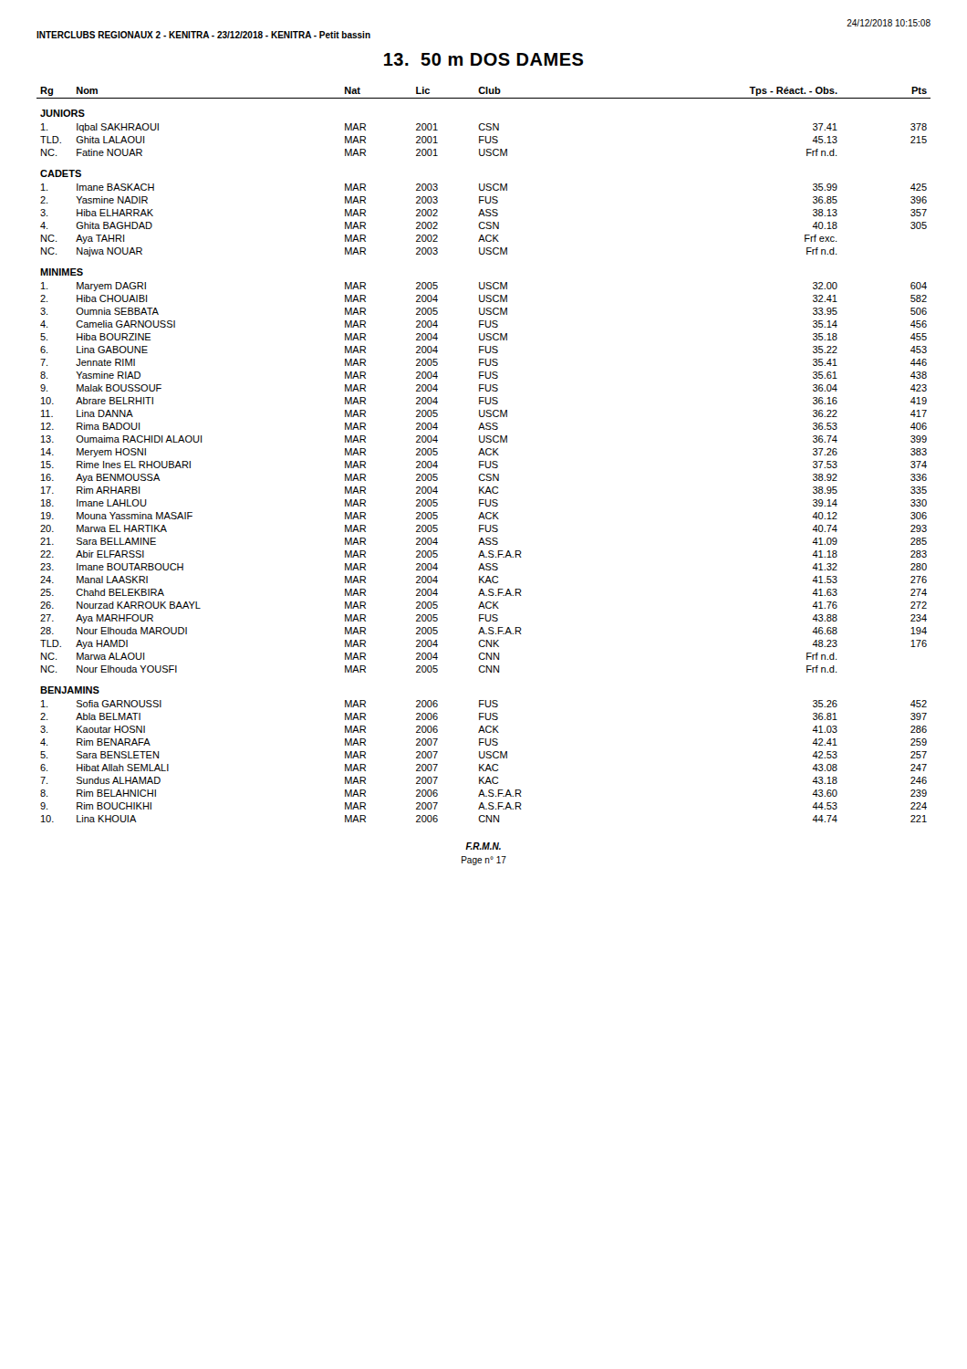24/12/2018 10:15:08
INTERCLUBS REGIONAUX 2 - KENITRA - 23/12/2018 - KENITRA - Petit bassin
13. 50 m DOS DAMES
| Rg | Nom | Nat | Lic | Club | Tps - Réact. - Obs. | Pts |
| --- | --- | --- | --- | --- | --- | --- |
| JUNIORS |
| 1. | Iqbal SAKHRAOUI | MAR | 2001 | CSN | 37.41 | 378 |
| TLD. | Ghita LALAOUI | MAR | 2001 | FUS | 45.13 | 215 |
| NC. | Fatine NOUAR | MAR | 2001 | USCM | Frf n.d. | |
| CADETS |
| 1. | Imane BASKACH | MAR | 2003 | USCM | 35.99 | 425 |
| 2. | Yasmine NADIR | MAR | 2003 | FUS | 36.85 | 396 |
| 3. | Hiba ELHARRAK | MAR | 2002 | ASS | 38.13 | 357 |
| 4. | Ghita BAGHDAD | MAR | 2002 | CSN | 40.18 | 305 |
| NC. | Aya TAHRI | MAR | 2002 | ACK | Frf exc. | |
| NC. | Najwa NOUAR | MAR | 2003 | USCM | Frf n.d. | |
| MINIMES |
| 1. | Maryem DAGRI | MAR | 2005 | USCM | 32.00 | 604 |
| 2. | Hiba CHOUAIBI | MAR | 2004 | USCM | 32.41 | 582 |
| 3. | Oumnia SEBBATA | MAR | 2005 | USCM | 33.95 | 506 |
| 4. | Camelia GARNOUSSI | MAR | 2004 | FUS | 35.14 | 456 |
| 5. | Hiba BOURZINE | MAR | 2004 | USCM | 35.18 | 455 |
| 6. | Lina GABOUNE | MAR | 2004 | FUS | 35.22 | 453 |
| 7. | Jennate RIMI | MAR | 2005 | FUS | 35.41 | 446 |
| 8. | Yasmine RIAD | MAR | 2004 | FUS | 35.61 | 438 |
| 9. | Malak BOUSSOUF | MAR | 2004 | FUS | 36.04 | 423 |
| 10. | Abrare BELRHITI | MAR | 2004 | FUS | 36.16 | 419 |
| 11. | Lina DANNA | MAR | 2005 | USCM | 36.22 | 417 |
| 12. | Rima BADOUI | MAR | 2004 | ASS | 36.53 | 406 |
| 13. | Oumaima RACHIDI ALAOUI | MAR | 2004 | USCM | 36.74 | 399 |
| 14. | Meryem HOSNI | MAR | 2005 | ACK | 37.26 | 383 |
| 15. | Rime Ines EL RHOUBARI | MAR | 2004 | FUS | 37.53 | 374 |
| 16. | Aya BENMOUSSA | MAR | 2005 | CSN | 38.92 | 336 |
| 17. | Rim ARHARBI | MAR | 2004 | KAC | 38.95 | 335 |
| 18. | Imane LAHLOU | MAR | 2005 | FUS | 39.14 | 330 |
| 19. | Mouna Yassmina MASAIF | MAR | 2005 | ACK | 40.12 | 306 |
| 20. | Marwa EL HARTIKA | MAR | 2005 | FUS | 40.74 | 293 |
| 21. | Sara BELLAMINE | MAR | 2004 | ASS | 41.09 | 285 |
| 22. | Abir ELFARSSI | MAR | 2005 | A.S.F.A.R | 41.18 | 283 |
| 23. | Imane BOUTARBOUCH | MAR | 2004 | ASS | 41.32 | 280 |
| 24. | Manal LAASKRI | MAR | 2004 | KAC | 41.53 | 276 |
| 25. | Chahd BELEKBIRA | MAR | 2004 | A.S.F.A.R | 41.63 | 274 |
| 26. | Nourzad KARROUK BAAYL | MAR | 2005 | ACK | 41.76 | 272 |
| 27. | Aya MARHFOUR | MAR | 2005 | FUS | 43.88 | 234 |
| 28. | Nour Elhouda MAROUDI | MAR | 2005 | A.S.F.A.R | 46.68 | 194 |
| TLD. | Aya HAMDI | MAR | 2004 | CNK | 48.23 | 176 |
| NC. | Marwa ALAOUI | MAR | 2004 | CNN | Frf n.d. | |
| NC. | Nour Elhouda YOUSFI | MAR | 2005 | CNN | Frf n.d. | |
| BENJAMINS |
| 1. | Sofia GARNOUSSI | MAR | 2006 | FUS | 35.26 | 452 |
| 2. | Abla BELMATI | MAR | 2006 | FUS | 36.81 | 397 |
| 3. | Kaoutar HOSNI | MAR | 2006 | ACK | 41.03 | 286 |
| 4. | Rim BENARAFA | MAR | 2007 | FUS | 42.41 | 259 |
| 5. | Sara BENSLETEN | MAR | 2007 | USCM | 42.53 | 257 |
| 6. | Hibat Allah SEMLALI | MAR | 2007 | KAC | 43.08 | 247 |
| 7. | Sundus ALHAMAD | MAR | 2007 | KAC | 43.18 | 246 |
| 8. | Rim BELAHNICHI | MAR | 2006 | A.S.F.A.R | 43.60 | 239 |
| 9. | Rim BOUCHIKHI | MAR | 2007 | A.S.F.A.R | 44.53 | 224 |
| 10. | Lina KHOUIA | MAR | 2006 | CNN | 44.74 | 221 |
F.R.M.N.
Page n° 17